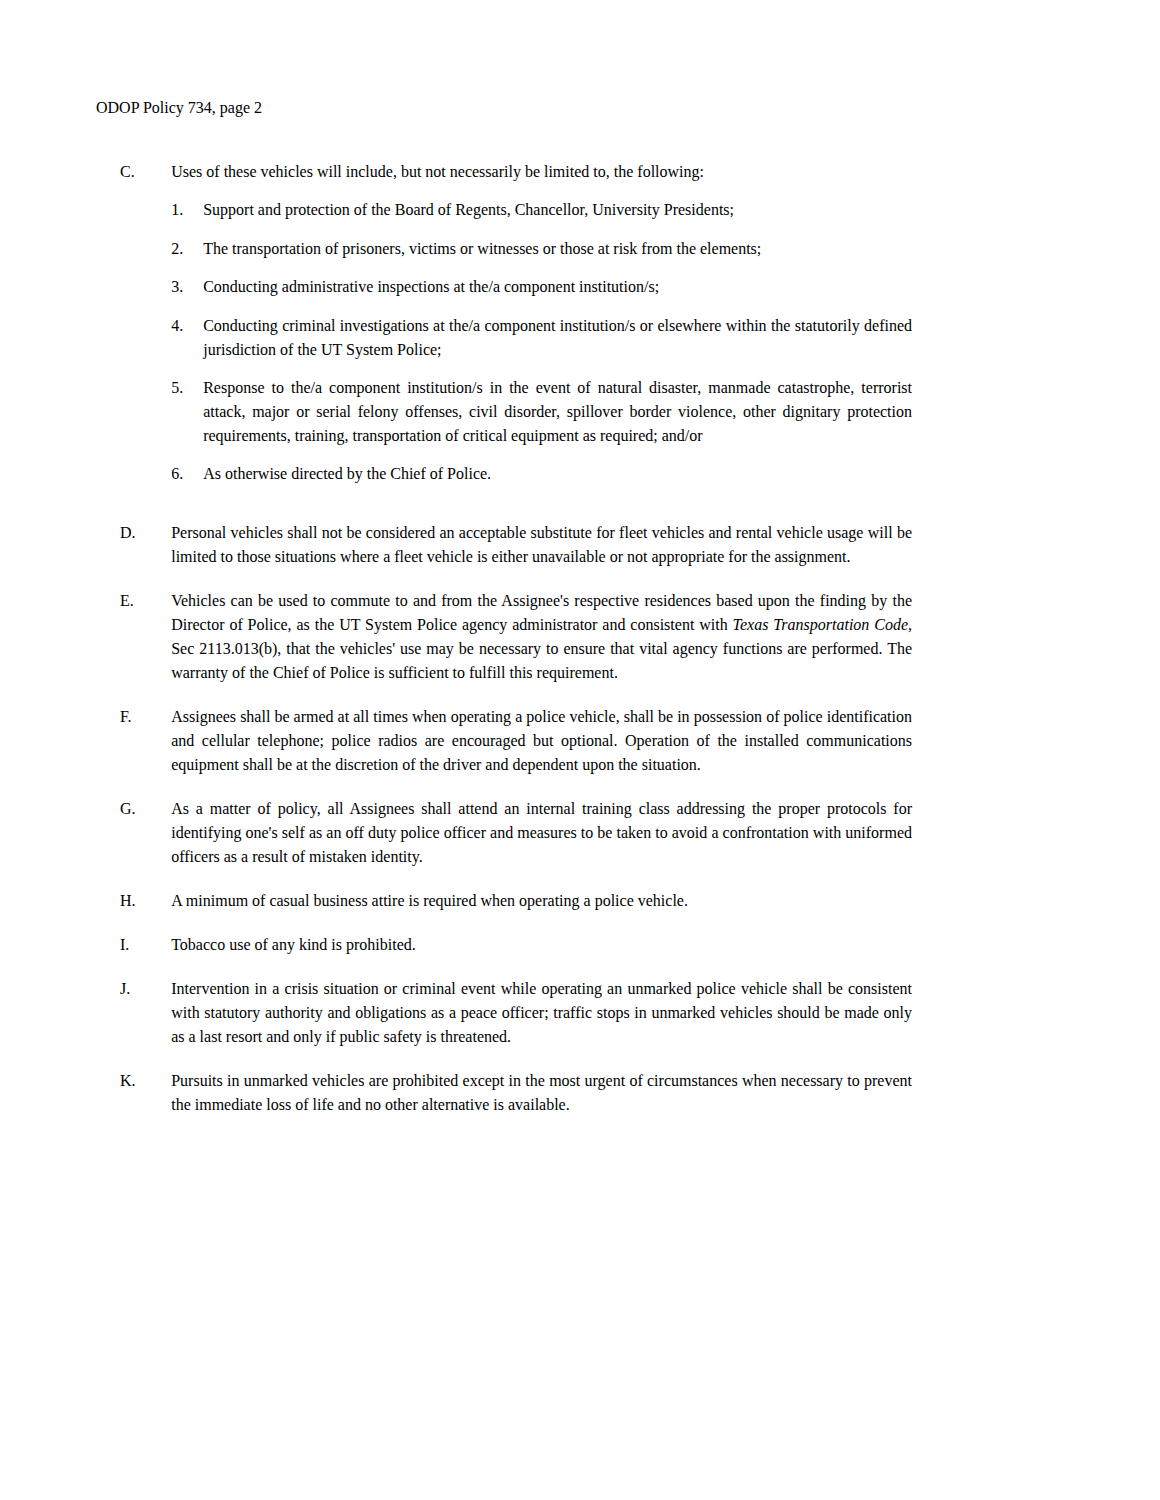ODOP Policy 734, page 2
C.
Uses of these vehicles will include, but not necessarily be limited to, the following:
1.
Support and protection of the Board of Regents, Chancellor, University Presidents;
2.
The transportation of prisoners, victims or witnesses or those at risk from the elements;
3.
Conducting administrative inspections at the/a component institution/s;
4.
Conducting criminal investigations at the/a component institution/s or elsewhere within the statutorily defined jurisdiction of the UT System Police;
5.
Response to the/a component institution/s in the event of natural disaster, manmade catastrophe, terrorist attack, major or serial felony offenses, civil disorder, spillover border violence, other dignitary protection requirements, training, transportation of critical equipment as required; and/or
6.
As otherwise directed by the Chief of Police.
D.
Personal vehicles shall not be considered an acceptable substitute for fleet vehicles and rental vehicle usage will be limited to those situations where a fleet vehicle is either unavailable or not appropriate for the assignment.
E.
Vehicles can be used to commute to and from the Assignee's respective residences based upon the finding by the Director of Police, as the UT System Police agency administrator and consistent with Texas Transportation Code, Sec 2113.013(b), that the vehicles' use may be necessary to ensure that vital agency functions are performed. The warranty of the Chief of Police is sufficient to fulfill this requirement.
F.
Assignees shall be armed at all times when operating a police vehicle, shall be in possession of police identification and cellular telephone; police radios are encouraged but optional. Operation of the installed communications equipment shall be at the discretion of the driver and dependent upon the situation.
G.
As a matter of policy, all Assignees shall attend an internal training class addressing the proper protocols for identifying one's self as an off duty police officer and measures to be taken to avoid a confrontation with uniformed officers as a result of mistaken identity.
H.
A minimum of casual business attire is required when operating a police vehicle.
I.
Tobacco use of any kind is prohibited.
J.
Intervention in a crisis situation or criminal event while operating an unmarked police vehicle shall be consistent with statutory authority and obligations as a peace officer; traffic stops in unmarked vehicles should be made only as a last resort and only if public safety is threatened.
K.
Pursuits in unmarked vehicles are prohibited except in the most urgent of circumstances when necessary to prevent the immediate loss of life and no other alternative is available.